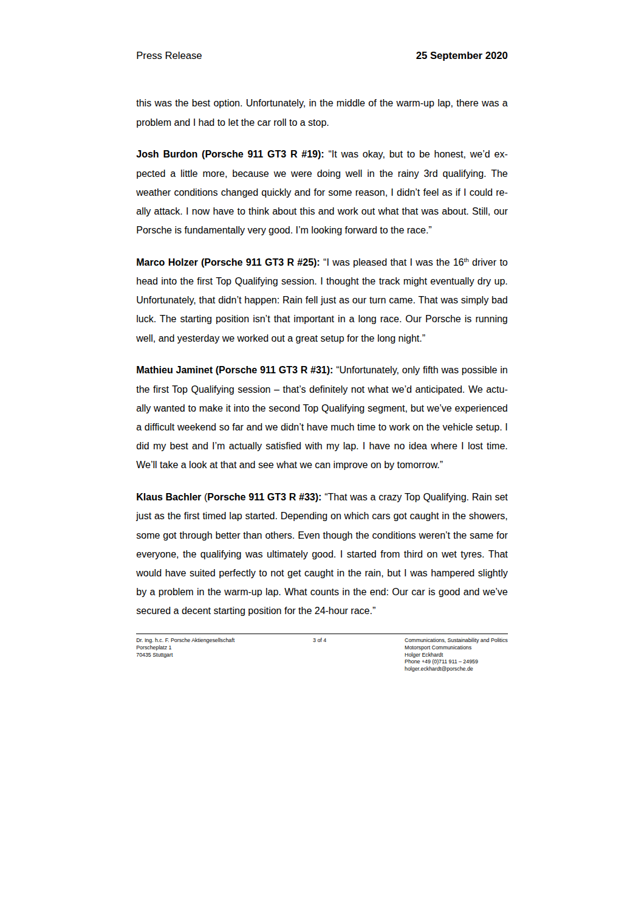Press Release
25 September 2020
this was the best option. Unfortunately, in the middle of the warm-up lap, there was a problem and I had to let the car roll to a stop.
Josh Burdon (Porsche 911 GT3 R #19): “It was okay, but to be honest, we’d expected a little more, because we were doing well in the rainy 3rd qualifying. The weather conditions changed quickly and for some reason, I didn’t feel as if I could really attack. I now have to think about this and work out what that was about. Still, our Porsche is fundamentally very good. I’m looking forward to the race.”
Marco Holzer (Porsche 911 GT3 R #25): “I was pleased that I was the 16th driver to head into the first Top Qualifying session. I thought the track might eventually dry up. Unfortunately, that didn’t happen: Rain fell just as our turn came. That was simply bad luck. The starting position isn’t that important in a long race. Our Porsche is running well, and yesterday we worked out a great setup for the long night.”
Mathieu Jaminet (Porsche 911 GT3 R #31): “Unfortunately, only fifth was possible in the first Top Qualifying session – that’s definitely not what we’d anticipated. We actually wanted to make it into the second Top Qualifying segment, but we’ve experienced a difficult weekend so far and we didn’t have much time to work on the vehicle setup. I did my best and I’m actually satisfied with my lap. I have no idea where I lost time. We’ll take a look at that and see what we can improve on by tomorrow.”
Klaus Bachler (Porsche 911 GT3 R #33): “That was a crazy Top Qualifying. Rain set just as the first timed lap started. Depending on which cars got caught in the showers, some got through better than others. Even though the conditions weren’t the same for everyone, the qualifying was ultimately good. I started from third on wet tyres. That would have suited perfectly to not get caught in the rain, but I was hampered slightly by a problem in the warm-up lap. What counts in the end: Our car is good and we’ve secured a decent starting position for the 24-hour race.”
Dr. Ing. h.c. F. Porsche Aktiengesellschaft Porscheplatz 1 70435 Stuttgart
3 of 4
Communications, Sustainability and Politics Motorsport Communications Holger Eckhardt Phone +49 (0)711 911 – 24959 holger.eckhardt@porsche.de